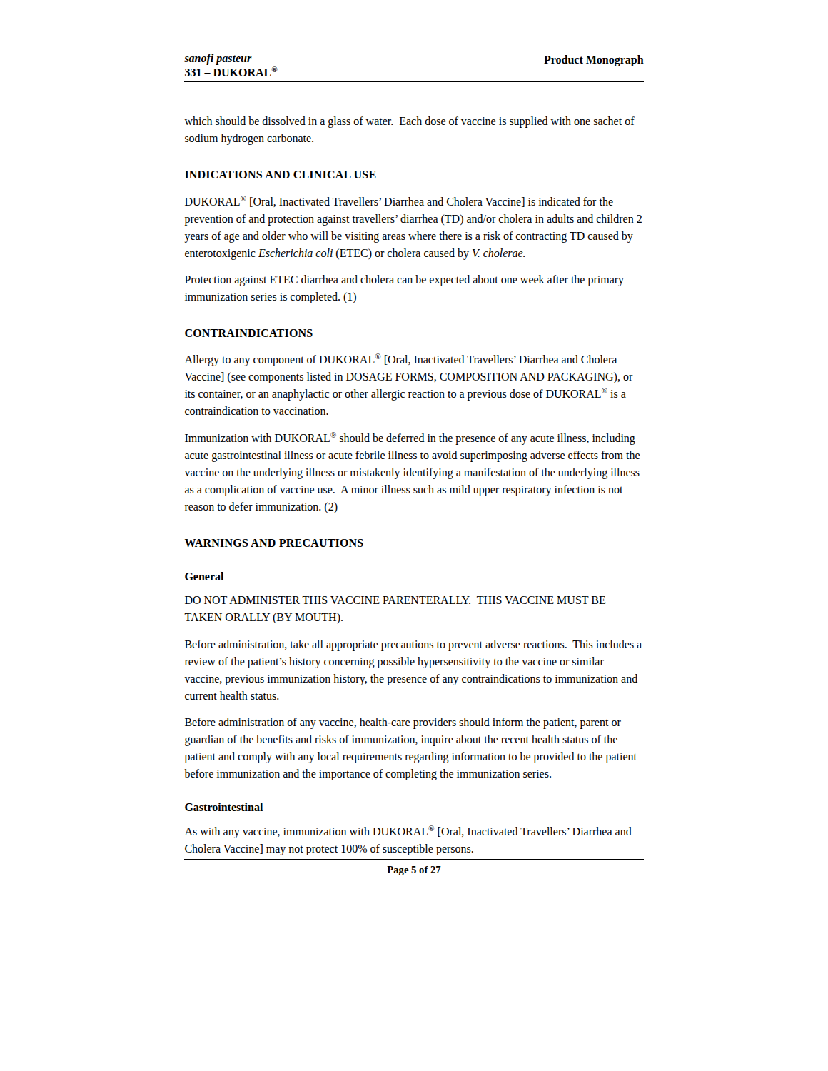sanofi pasteur
331 – DUKORAL®
Product Monograph
which should be dissolved in a glass of water. Each dose of vaccine is supplied with one sachet of sodium hydrogen carbonate.
INDICATIONS AND CLINICAL USE
DUKORAL® [Oral, Inactivated Travellers’ Diarrhea and Cholera Vaccine] is indicated for the prevention of and protection against travellers’ diarrhea (TD) and/or cholera in adults and children 2 years of age and older who will be visiting areas where there is a risk of contracting TD caused by enterotoxigenic Escherichia coli (ETEC) or cholera caused by V. cholerae.
Protection against ETEC diarrhea and cholera can be expected about one week after the primary immunization series is completed. (1)
CONTRAINDICATIONS
Allergy to any component of DUKORAL® [Oral, Inactivated Travellers’ Diarrhea and Cholera Vaccine] (see components listed in DOSAGE FORMS, COMPOSITION AND PACKAGING), or its container, or an anaphylactic or other allergic reaction to a previous dose of DUKORAL® is a contraindication to vaccination.
Immunization with DUKORAL® should be deferred in the presence of any acute illness, including acute gastrointestinal illness or acute febrile illness to avoid superimposing adverse effects from the vaccine on the underlying illness or mistakenly identifying a manifestation of the underlying illness as a complication of vaccine use. A minor illness such as mild upper respiratory infection is not reason to defer immunization. (2)
WARNINGS AND PRECAUTIONS
General
DO NOT ADMINISTER THIS VACCINE PARENTERALLY. THIS VACCINE MUST BE TAKEN ORALLY (BY MOUTH).
Before administration, take all appropriate precautions to prevent adverse reactions. This includes a review of the patient’s history concerning possible hypersensitivity to the vaccine or similar vaccine, previous immunization history, the presence of any contraindications to immunization and current health status.
Before administration of any vaccine, health-care providers should inform the patient, parent or guardian of the benefits and risks of immunization, inquire about the recent health status of the patient and comply with any local requirements regarding information to be provided to the patient before immunization and the importance of completing the immunization series.
Gastrointestinal
As with any vaccine, immunization with DUKORAL® [Oral, Inactivated Travellers’ Diarrhea and Cholera Vaccine] may not protect 100% of susceptible persons.
Page 5 of 27